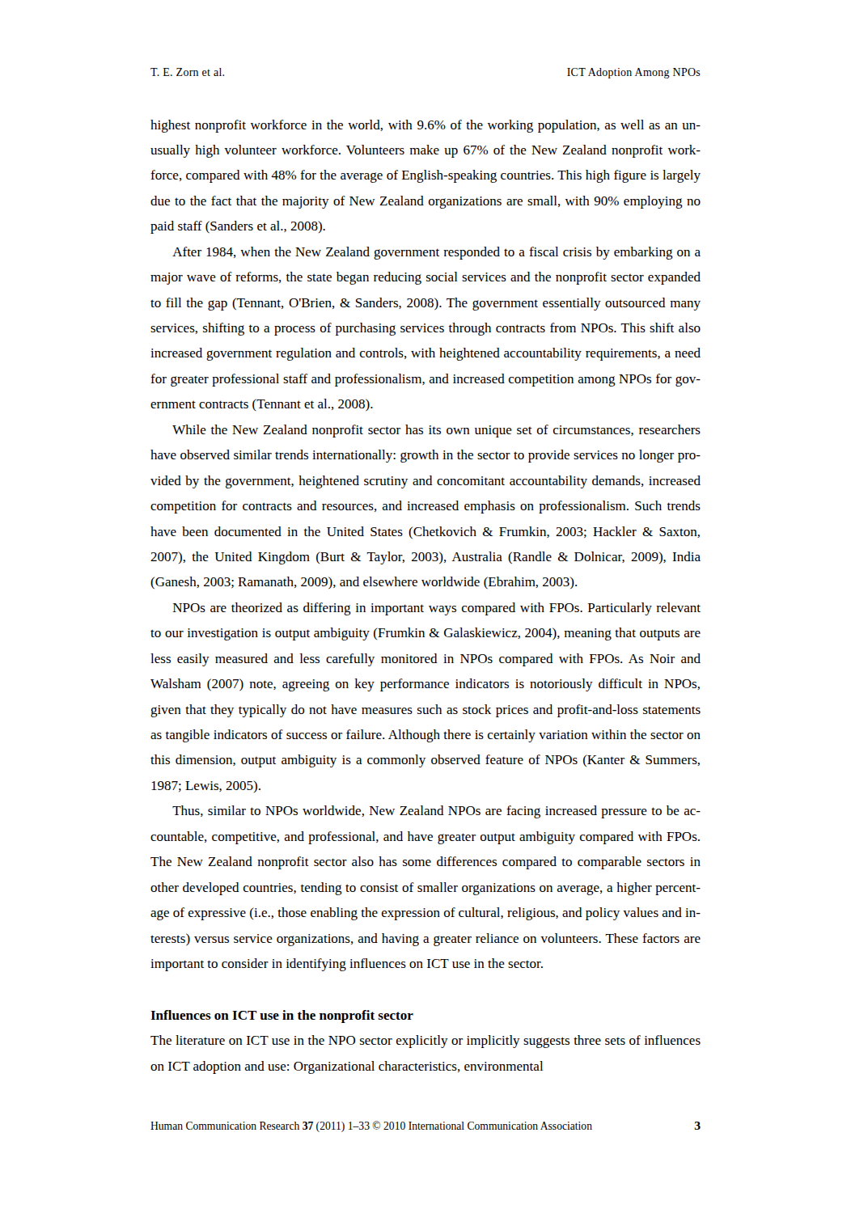T. E. Zorn et al. ICT Adoption Among NPOs
highest nonprofit workforce in the world, with 9.6% of the working population, as well as an unusually high volunteer workforce. Volunteers make up 67% of the New Zealand nonprofit workforce, compared with 48% for the average of English-speaking countries. This high figure is largely due to the fact that the majority of New Zealand organizations are small, with 90% employing no paid staff (Sanders et al., 2008).
After 1984, when the New Zealand government responded to a fiscal crisis by embarking on a major wave of reforms, the state began reducing social services and the nonprofit sector expanded to fill the gap (Tennant, O'Brien, & Sanders, 2008). The government essentially outsourced many services, shifting to a process of purchasing services through contracts from NPOs. This shift also increased government regulation and controls, with heightened accountability requirements, a need for greater professional staff and professionalism, and increased competition among NPOs for government contracts (Tennant et al., 2008).
While the New Zealand nonprofit sector has its own unique set of circumstances, researchers have observed similar trends internationally: growth in the sector to provide services no longer provided by the government, heightened scrutiny and concomitant accountability demands, increased competition for contracts and resources, and increased emphasis on professionalism. Such trends have been documented in the United States (Chetkovich & Frumkin, 2003; Hackler & Saxton, 2007), the United Kingdom (Burt & Taylor, 2003), Australia (Randle & Dolnicar, 2009), India (Ganesh, 2003; Ramanath, 2009), and elsewhere worldwide (Ebrahim, 2003).
NPOs are theorized as differing in important ways compared with FPOs. Particularly relevant to our investigation is output ambiguity (Frumkin & Galaskiewicz, 2004), meaning that outputs are less easily measured and less carefully monitored in NPOs compared with FPOs. As Noir and Walsham (2007) note, agreeing on key performance indicators is notoriously difficult in NPOs, given that they typically do not have measures such as stock prices and profit-and-loss statements as tangible indicators of success or failure. Although there is certainly variation within the sector on this dimension, output ambiguity is a commonly observed feature of NPOs (Kanter & Summers, 1987; Lewis, 2005).
Thus, similar to NPOs worldwide, New Zealand NPOs are facing increased pressure to be accountable, competitive, and professional, and have greater output ambiguity compared with FPOs. The New Zealand nonprofit sector also has some differences compared to comparable sectors in other developed countries, tending to consist of smaller organizations on average, a higher percentage of expressive (i.e., those enabling the expression of cultural, religious, and policy values and interests) versus service organizations, and having a greater reliance on volunteers. These factors are important to consider in identifying influences on ICT use in the sector.
Influences on ICT use in the nonprofit sector
The literature on ICT use in the NPO sector explicitly or implicitly suggests three sets of influences on ICT adoption and use: Organizational characteristics, environmental
Human Communication Research 37 (2011) 1–33 © 2010 International Communication Association 3